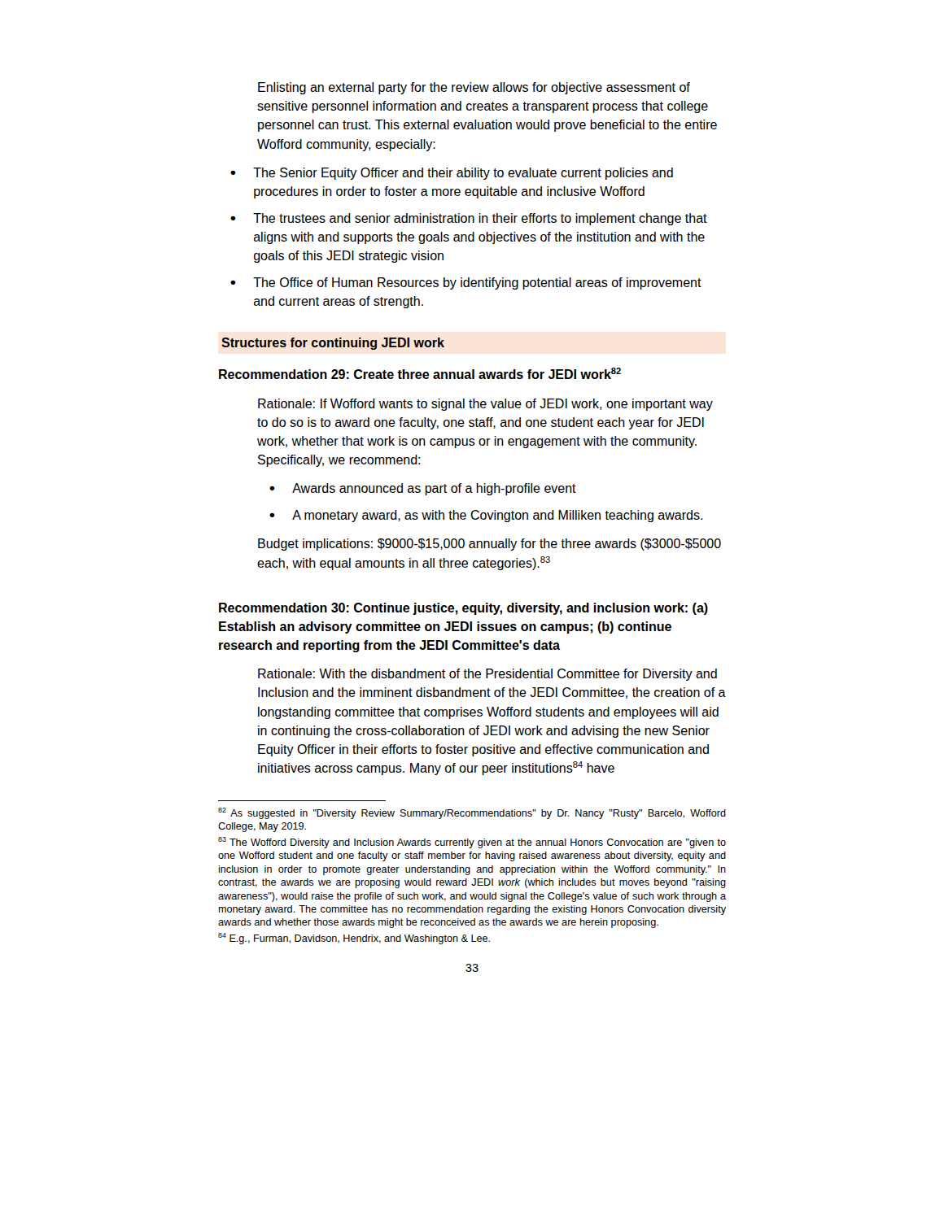Enlisting an external party for the review allows for objective assessment of sensitive personnel information and creates a transparent process that college personnel can trust. This external evaluation would prove beneficial to the entire Wofford community, especially:
The Senior Equity Officer and their ability to evaluate current policies and procedures in order to foster a more equitable and inclusive Wofford
The trustees and senior administration in their efforts to implement change that aligns with and supports the goals and objectives of the institution and with the goals of this JEDI strategic vision
The Office of Human Resources by identifying potential areas of improvement and current areas of strength.
Structures for continuing JEDI work
Recommendation 29: Create three annual awards for JEDI work82
Rationale: If Wofford wants to signal the value of JEDI work, one important way to do so is to award one faculty, one staff, and one student each year for JEDI work, whether that work is on campus or in engagement with the community. Specifically, we recommend:
Awards announced as part of a high-profile event
A monetary award, as with the Covington and Milliken teaching awards.
Budget implications: $9000-$15,000 annually for the three awards ($3000-$5000 each, with equal amounts in all three categories).83
Recommendation 30: Continue justice, equity, diversity, and inclusion work: (a) Establish an advisory committee on JEDI issues on campus; (b) continue research and reporting from the JEDI Committee's data
Rationale: With the disbandment of the Presidential Committee for Diversity and Inclusion and the imminent disbandment of the JEDI Committee, the creation of a longstanding committee that comprises Wofford students and employees will aid in continuing the cross-collaboration of JEDI work and advising the new Senior Equity Officer in their efforts to foster positive and effective communication and initiatives across campus. Many of our peer institutions84 have
82 As suggested in "Diversity Review Summary/Recommendations" by Dr. Nancy "Rusty" Barcelo, Wofford College, May 2019.
83 The Wofford Diversity and Inclusion Awards currently given at the annual Honors Convocation are "given to one Wofford student and one faculty or staff member for having raised awareness about diversity, equity and inclusion in order to promote greater understanding and appreciation within the Wofford community." In contrast, the awards we are proposing would reward JEDI work (which includes but moves beyond "raising awareness"), would raise the profile of such work, and would signal the College's value of such work through a monetary award. The committee has no recommendation regarding the existing Honors Convocation diversity awards and whether those awards might be reconceived as the awards we are herein proposing.
84 E.g., Furman, Davidson, Hendrix, and Washington & Lee.
33